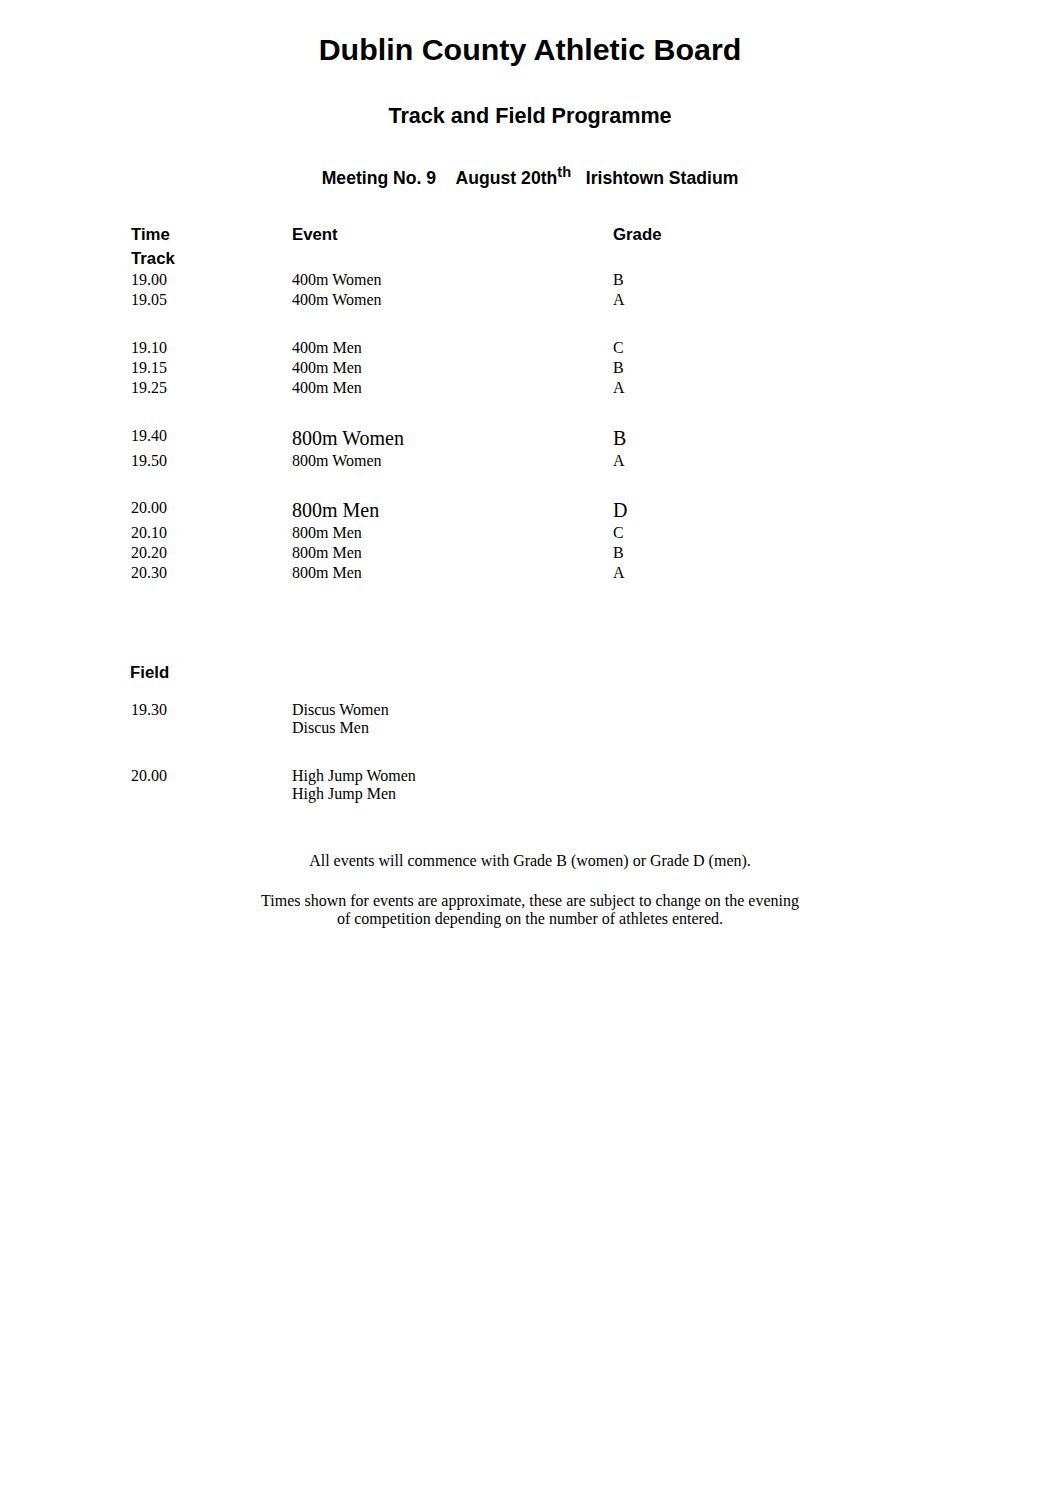Dublin County Athletic Board
Track and Field Programme
Meeting No. 9 August 20thth Irishtown Stadium
| Time | Event | Grade |
| --- | --- | --- |
| Track |
| 19.00 | 400m Women | B |
| 19.05 | 400m Women | A |
| 19.10 | 400m Men | C |
| 19.15 | 400m Men | B |
| 19.25 | 400m Men | A |
| 19.40 | 800m Women | B |
| 19.50 | 800m Women | A |
| 20.00 | 800m Men | D |
| 20.10 | 800m Men | C |
| 20.20 | 800m Men | B |
| 20.30 | 800m Men | A |
Field
| 19.30 | Discus Women Discus Men |
| 20.00 | High Jump Women High Jump Men |
All events will commence with Grade B (women) or Grade D (men).
Times shown for events are approximate, these are subject to change on the evening
of competition depending on the number of athletes entered.